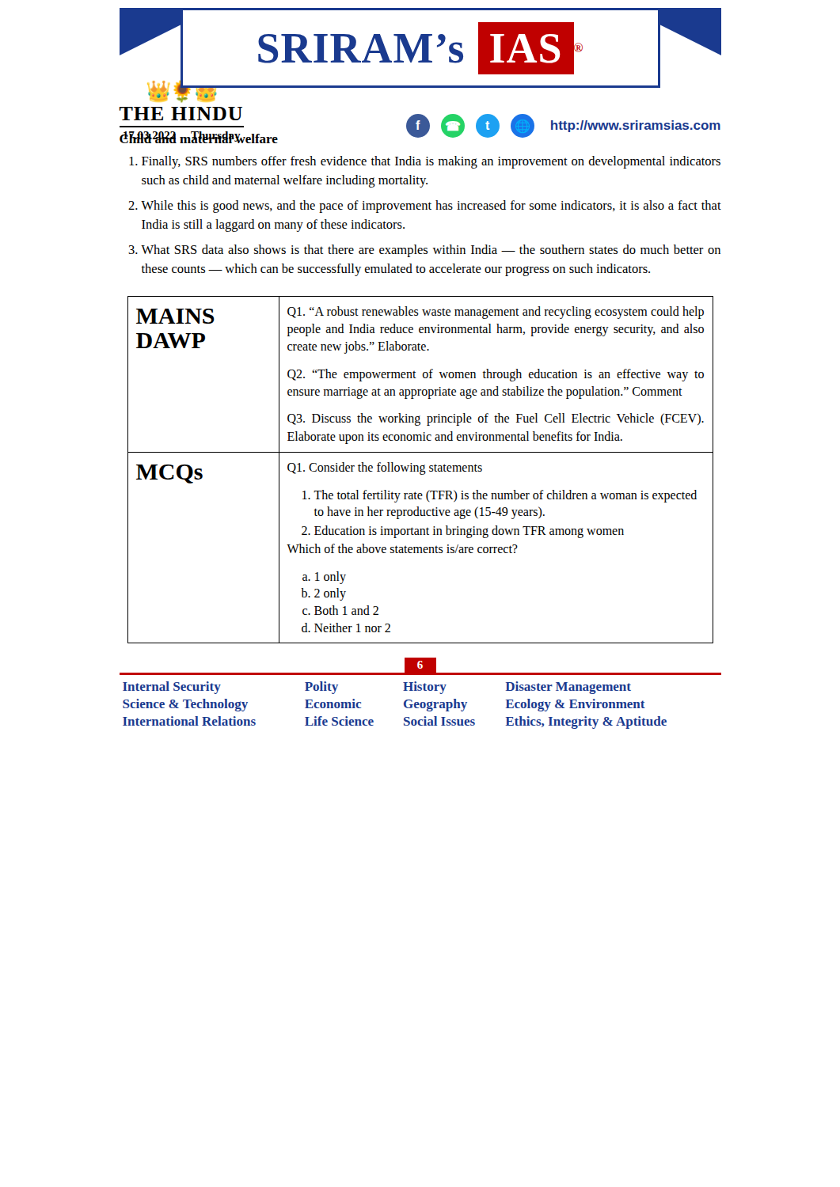SRIRAM’s IAS®
👑🌻👑
THE HINDU
17.03.2022 Thursday
f ☎ t 🌐 http://www.sriramsias.com
Child and maternal welfare
Finally, SRS numbers offer fresh evidence that India is making an improvement on developmental indicators such as child and maternal welfare including mortality.
While this is good news, and the pace of improvement has increased for some indicators, it is also a fact that India is still a laggard on many of these indicators.
What SRS data also shows is that there are examples within India — the southern states do much better on these counts — which can be successfully emulated to accelerate our progress on such indicators.
| MAINS DAWP | Q1. “A robust renewables waste management and recycling ecosystem could help people and India reduce environmental harm, provide energy security, and also create new jobs.” Elaborate. Q2. “The empowerment of women through education is an effective way to ensure marriage at an appropriate age and stabilize the population.” Comment Q3. Discuss the working principle of the Fuel Cell Electric Vehicle (FCEV). Elaborate upon its economic and environmental benefits for India. |
| MCQs | Q1. Consider the following statements The total fertility rate (TFR) is the number of children a woman is expected to have in her reproductive age (15-49 years). Education is important in bringing down TFR among women Which of the above statements is/are correct? 1 only 2 only Both 1 and 2 Neither 1 nor 2 |
6
| Internal Security | Polity | History | Disaster Management |
| Science & Technology | Economic | Geography | Ecology & Environment |
| International Relations | Life Science | Social Issues | Ethics, Integrity & Aptitude |